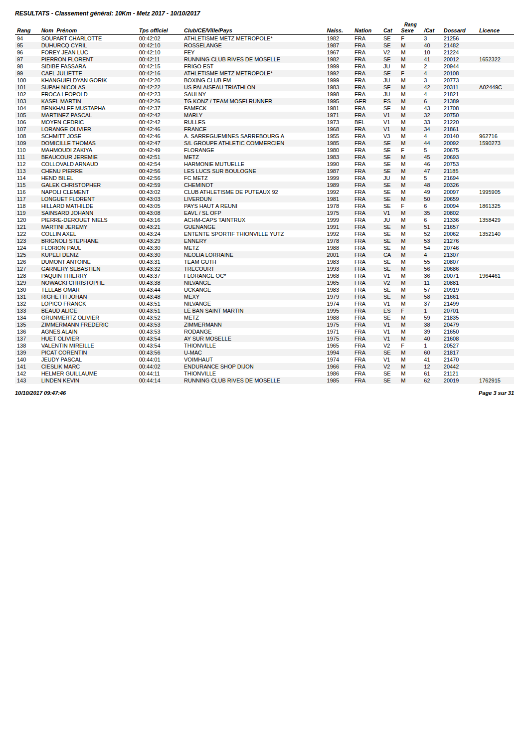RESULTATS - Classement général: 10Km - Metz 2017 - 10/10/2017
| | Rang | |
| --- | --- | --- |
| Rang | Nom Prénom | Tps officiel | Club/CE/Ville/Pays | Naiss. | Nation | Cat | Sexe | /Cat | Dossard | Licence |
| 94 | SOUPART CHARLOTTE | 00:42:02 | ATHLETISME METZ METROPOLE* | 1982 | FRA | SE | F | 3 | 21256 | |
| 95 | DUHURCQ CYRIL | 00:42:10 | ROSSELANGE | 1987 | FRA | SE | M | 40 | 21482 | |
| 96 | FOREY JEAN LUC | 00:42:10 | FEY | 1967 | FRA | V2 | M | 10 | 21224 | |
| 97 | PIERRON FLORENT | 00:42:11 | RUNNING CLUB RIVES DE MOSELLE | 1982 | FRA | SE | M | 41 | 20012 | 1652322 |
| 98 | SIDIBE FASSARA | 00:42:15 | FRIGO EST | 1999 | FRA | JU | M | 2 | 20944 | |
| 99 | CAEL JULIETTE | 00:42:16 | ATHLETISME METZ METROPOLE* | 1992 | FRA | SE | F | 4 | 20108 | |
| 100 | KHANGUIELDYAN GORIK | 00:42:20 | BOXING CLUB FM | 1999 | FRA | JU | M | 3 | 20773 | |
| 101 | SUPAH NICOLAS | 00:42:22 | US PALAISEAU TRIATHLON | 1983 | FRA | SE | M | 42 | 20311 | A02449C |
| 102 | FROCA LEOPOLD | 00:42:23 | SAULNY | 1998 | FRA | JU | M | 4 | 21821 | |
| 103 | KASEL MARTIN | 00:42:26 | TG KONZ / TEAM MOSELRUNNER | 1995 | GER | ES | M | 6 | 21389 | |
| 104 | BENKHALEF MUSTAPHA | 00:42:37 | FAMECK | 1981 | FRA | SE | M | 43 | 21708 | |
| 105 | MARTINEZ PASCAL | 00:42:42 | MARLY | 1971 | FRA | V1 | M | 32 | 20750 | |
| 106 | MOYEN CEDRIC | 00:42:42 | RULLES | 1973 | BEL | V1 | M | 33 | 21220 | |
| 107 | LORANGE OLIVIER | 00:42:46 | FRANCE | 1968 | FRA | V1 | M | 34 | 21861 | |
| 108 | SCHMITT JOSE | 00:42:46 | A. SARREGUEMINES SARREBOURG A | 1955 | FRA | V3 | M | 4 | 20140 | 962716 |
| 109 | DOMICILLE THOMAS | 00:42:47 | S/L GROUPE ATHLETIC COMMERCIEN | 1985 | FRA | SE | M | 44 | 20092 | 1590273 |
| 110 | MAHMOUDI ZAKIYA | 00:42:49 | FLORANGE | 1980 | FRA | SE | F | 5 | 20675 | |
| 111 | BEAUCOUR JEREMIE | 00:42:51 | METZ | 1983 | FRA | SE | M | 45 | 20693 | |
| 112 | COLLOVALD ARNAUD | 00:42:54 | HARMONIE MUTUELLE | 1990 | FRA | SE | M | 46 | 20753 | |
| 113 | CHENU PIERRE | 00:42:56 | LES LUCS SUR BOULOGNE | 1987 | FRA | SE | M | 47 | 21185 | |
| 114 | HEND BILEL | 00:42:56 | FC METZ | 1999 | FRA | JU | M | 5 | 21694 | |
| 115 | GALEK CHRISTOPHER | 00:42:59 | CHEMINOT | 1989 | FRA | SE | M | 48 | 20326 | |
| 116 | NAPOLI CLEMENT | 00:43:02 | CLUB ATHLETISME DE PUTEAUX 92 | 1992 | FRA | SE | M | 49 | 20097 | 1995905 |
| 117 | LONGUET FLORENT | 00:43:03 | LIVERDUN | 1981 | FRA | SE | M | 50 | 20659 | |
| 118 | HILLARD MATHILDE | 00:43:05 | PAYS HAUT A REUNI | 1978 | FRA | SE | F | 6 | 20094 | 1861325 |
| 119 | SAINSARD JOHANN | 00:43:08 | EAVL / SL OFP | 1975 | FRA | V1 | M | 35 | 20802 | |
| 120 | PIERRE-DEROUET NIELS | 00:43:16 | ACHM-CAPS TAINTRUX | 1999 | FRA | JU | M | 6 | 21336 | 1358429 |
| 121 | MARTINI JEREMY | 00:43:21 | GUENANGE | 1991 | FRA | SE | M | 51 | 21657 | |
| 122 | COLLIN AXEL | 00:43:24 | ENTENTE SPORTIF THIONVILLE YUTZ | 1992 | FRA | SE | M | 52 | 20062 | 1352140 |
| 123 | BRIGNOLI STEPHANE | 00:43:29 | ENNERY | 1978 | FRA | SE | M | 53 | 21276 | |
| 124 | FLORION PAUL | 00:43:30 | METZ | 1988 | FRA | SE | M | 54 | 20746 | |
| 125 | KUPELI DENIZ | 00:43:30 | NEOLIA LORRAINE | 2001 | FRA | CA | M | 4 | 21307 | |
| 126 | DUMONT ANTOINE | 00:43:31 | TEAM GUTH | 1983 | FRA | SE | M | 55 | 20807 | |
| 127 | GARNERY SEBASTIEN | 00:43:32 | TRECOURT | 1993 | FRA | SE | M | 56 | 20686 | |
| 128 | PAQUIN THIERRY | 00:43:37 | FLORANGE OC* | 1968 | FRA | V1 | M | 36 | 20071 | 1964461 |
| 129 | NOWACKI CHRISTOPHE | 00:43:38 | NILVANGE | 1965 | FRA | V2 | M | 11 | 20881 | |
| 130 | TELLAB OMAR | 00:43:44 | UCKANGE | 1983 | FRA | SE | M | 57 | 20919 | |
| 131 | RIGHETTI JOHAN | 00:43:48 | MEXY | 1979 | FRA | SE | M | 58 | 21661 | |
| 132 | LOPICO FRANCK | 00:43:51 | NILVANGE | 1974 | FRA | V1 | M | 37 | 21499 | |
| 133 | BEAUD ALICE | 00:43:51 | LE BAN SAINT MARTIN | 1995 | FRA | ES | F | 1 | 20701 | |
| 134 | GRUNMERTZ OLIVIER | 00:43:52 | METZ | 1988 | FRA | SE | M | 59 | 21835 | |
| 135 | ZIMMERMANN FREDERIC | 00:43:53 | ZIMMERMANN | 1975 | FRA | V1 | M | 38 | 20479 | |
| 136 | AGNES ALAIN | 00:43:53 | RODANGE | 1971 | FRA | V1 | M | 39 | 21650 | |
| 137 | HUET OLIVIER | 00:43:54 | AY SUR MOSELLE | 1975 | FRA | V1 | M | 40 | 21608 | |
| 138 | VALENTIN MIREILLE | 00:43:54 | THIONVILLE | 1965 | FRA | V2 | F | 1 | 20527 | |
| 139 | PICAT CORENTIN | 00:43:56 | U-MAC | 1994 | FRA | SE | M | 60 | 21817 | |
| 140 | JEUDY PASCAL | 00:44:01 | VOIMHAUT | 1974 | FRA | V1 | M | 41 | 21470 | |
| 141 | CIESLIK MARC | 00:44:02 | ENDURANCE SHOP DIJON | 1966 | FRA | V2 | M | 12 | 20442 | |
| 142 | HELMER GUILLAUME | 00:44:11 | THIONVILLE | 1986 | FRA | SE | M | 61 | 21121 | |
| 143 | LINDEN KEVIN | 00:44:14 | RUNNING CLUB RIVES DE MOSELLE | 1985 | FRA | SE | M | 62 | 20019 | 1762915 |
10/10/2017 09:47:46 Page 3 sur 31